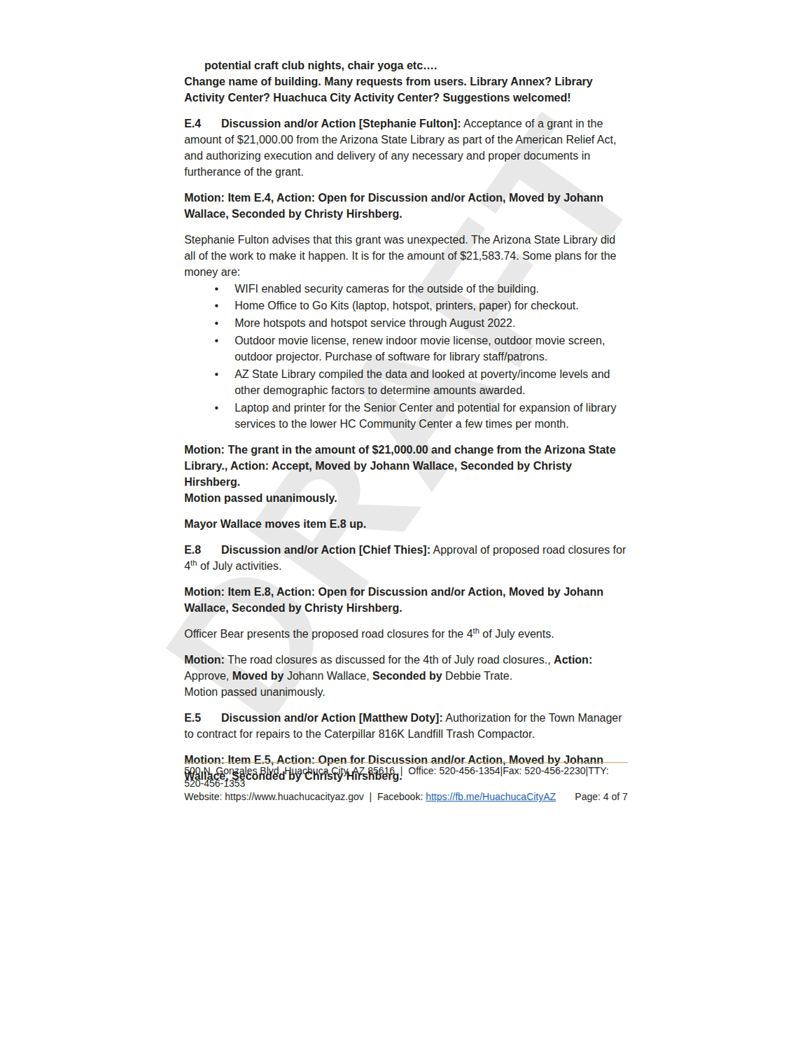DRAFT
potential craft club nights, chair yoga etc….
Change name of building. Many requests from users. Library Annex? Library Activity Center? Huachuca City Activity Center? Suggestions welcomed!
E.4 Discussion and/or Action [Stephanie Fulton]: Acceptance of a grant in the amount of $21,000.00 from the Arizona State Library as part of the American Relief Act, and authorizing execution and delivery of any necessary and proper documents in furtherance of the grant.
Motion: Item E.4, Action: Open for Discussion and/or Action, Moved by Johann Wallace, Seconded by Christy Hirshberg.
Stephanie Fulton advises that this grant was unexpected. The Arizona State Library did all of the work to make it happen. It is for the amount of $21,583.74. Some plans for the money are:
WIFI enabled security cameras for the outside of the building.
Home Office to Go Kits (laptop, hotspot, printers, paper) for checkout.
More hotspots and hotspot service through August 2022.
Outdoor movie license, renew indoor movie license, outdoor movie screen, outdoor projector. Purchase of software for library staff/patrons.
AZ State Library compiled the data and looked at poverty/income levels and other demographic factors to determine amounts awarded.
Laptop and printer for the Senior Center and potential for expansion of library services to the lower HC Community Center a few times per month.
Motion: The grant in the amount of $21,000.00 and change from the Arizona State Library., Action: Accept, Moved by Johann Wallace, Seconded by Christy Hirshberg.
Motion passed unanimously.
Mayor Wallace moves item E.8 up.
E.8 Discussion and/or Action [Chief Thies]: Approval of proposed road closures for 4th of July activities.
Motion: Item E.8, Action: Open for Discussion and/or Action, Moved by Johann Wallace, Seconded by Christy Hirshberg.
Officer Bear presents the proposed road closures for the 4th of July events.
Motion: The road closures as discussed for the 4th of July road closures., Action: Approve, Moved by Johann Wallace, Seconded by Debbie Trate.
Motion passed unanimously.
E.5 Discussion and/or Action [Matthew Doty]: Authorization for the Town Manager to contract for repairs to the Caterpillar 816K Landfill Trash Compactor.
Motion: Item E.5, Action: Open for Discussion and/or Action, Moved by Johann Wallace, Seconded by Christy Hirshberg.
500 N. Gonzales Blvd, Huachuca City, AZ 85616 | Office: 520-456-1354|Fax: 520-456-2230|TTY: 520-456-1353
Website: https://www.huachucacityaz.gov | Facebook: https://fb.me/HuachucaCityAZ Page: 4 of 7